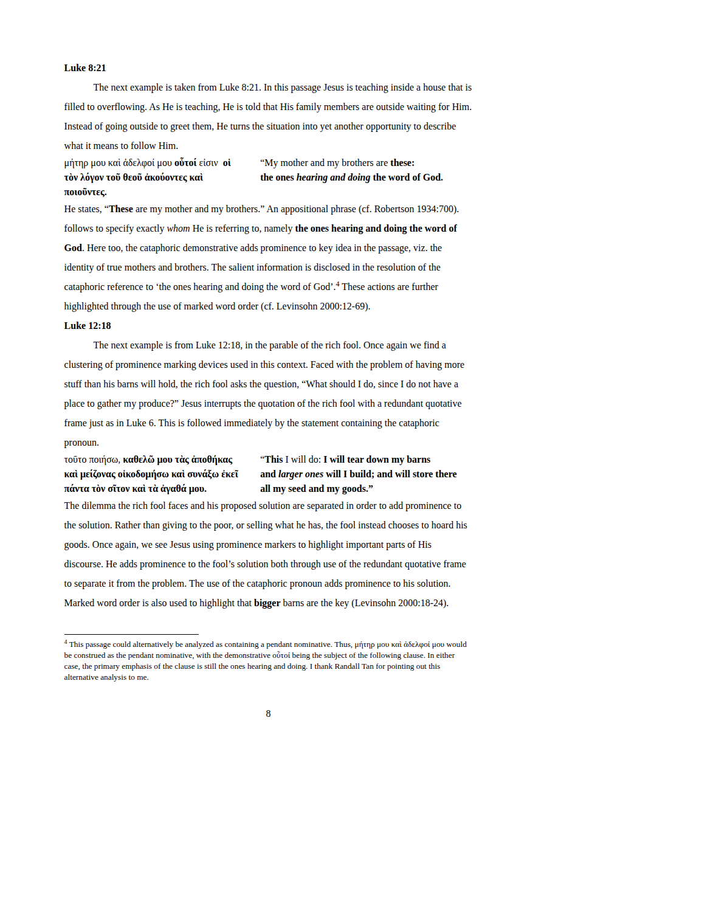Luke 8:21
The next example is taken from Luke 8:21. In this passage Jesus is teaching inside a house that is filled to overflowing. As He is teaching, He is told that His family members are outside waiting for Him. Instead of going outside to greet them, He turns the situation into yet another opportunity to describe what it means to follow Him.
μήτηρ μου καὶ ἀδελφοί μου οὗτοί εἰσιν οἱ
τὸν λόγον τοῦ θεοῦ ἀκούοντες καὶ ποιοῦντες.
“My mother and my brothers are these:
the ones hearing and doing the word of God.
He states, “These are my mother and my brothers.” An appositional phrase (cf. Robertson 1934:700). follows to specify exactly whom He is referring to, namely the ones hearing and doing the word of God. Here too, the cataphoric demonstrative adds prominence to key idea in the passage, viz. the identity of true mothers and brothers. The salient information is disclosed in the resolution of the cataphoric reference to ‘the ones hearing and doing the word of God’.4 These actions are further highlighted through the use of marked word order (cf. Levinsohn 2000:12-69).
Luke 12:18
The next example is from Luke 12:18, in the parable of the rich fool. Once again we find a clustering of prominence marking devices used in this context. Faced with the problem of having more stuff than his barns will hold, the rich fool asks the question, “What should I do, since I do not have a place to gather my produce?” Jesus interrupts the quotation of the rich fool with a redundant quotative frame just as in Luke 6. This is followed immediately by the statement containing the cataphoric pronoun.
τοῦτο ποιήσω, καθελῶ μου τὰς ἀποθήκας
καὶ μείζονας οἰκοδομήσω καὶ συνάξω ἐκεῖ
πάντα τὸν σῖτον καὶ τὰ ἀγαθά μου.
“This I will do: I will tear down my barns
and larger ones will I build; and will store there
all my seed and my goods.”
The dilemma the rich fool faces and his proposed solution are separated in order to add prominence to the solution. Rather than giving to the poor, or selling what he has, the fool instead chooses to hoard his goods. Once again, we see Jesus using prominence markers to highlight important parts of His discourse. He adds prominence to the fool’s solution both through use of the redundant quotative frame to separate it from the problem. The use of the cataphoric pronoun adds prominence to his solution. Marked word order is also used to highlight that bigger barns are the key (Levinsohn 2000:18-24).
4 This passage could alternatively be analyzed as containing a pendant nominative. Thus, μήτηρ μου καὶ ἀδελφοί μου would be construed as the pendant nominative, with the demonstrative οὗτοί being the subject of the following clause. In either case, the primary emphasis of the clause is still the ones hearing and doing. I thank Randall Tan for pointing out this alternative analysis to me.
8